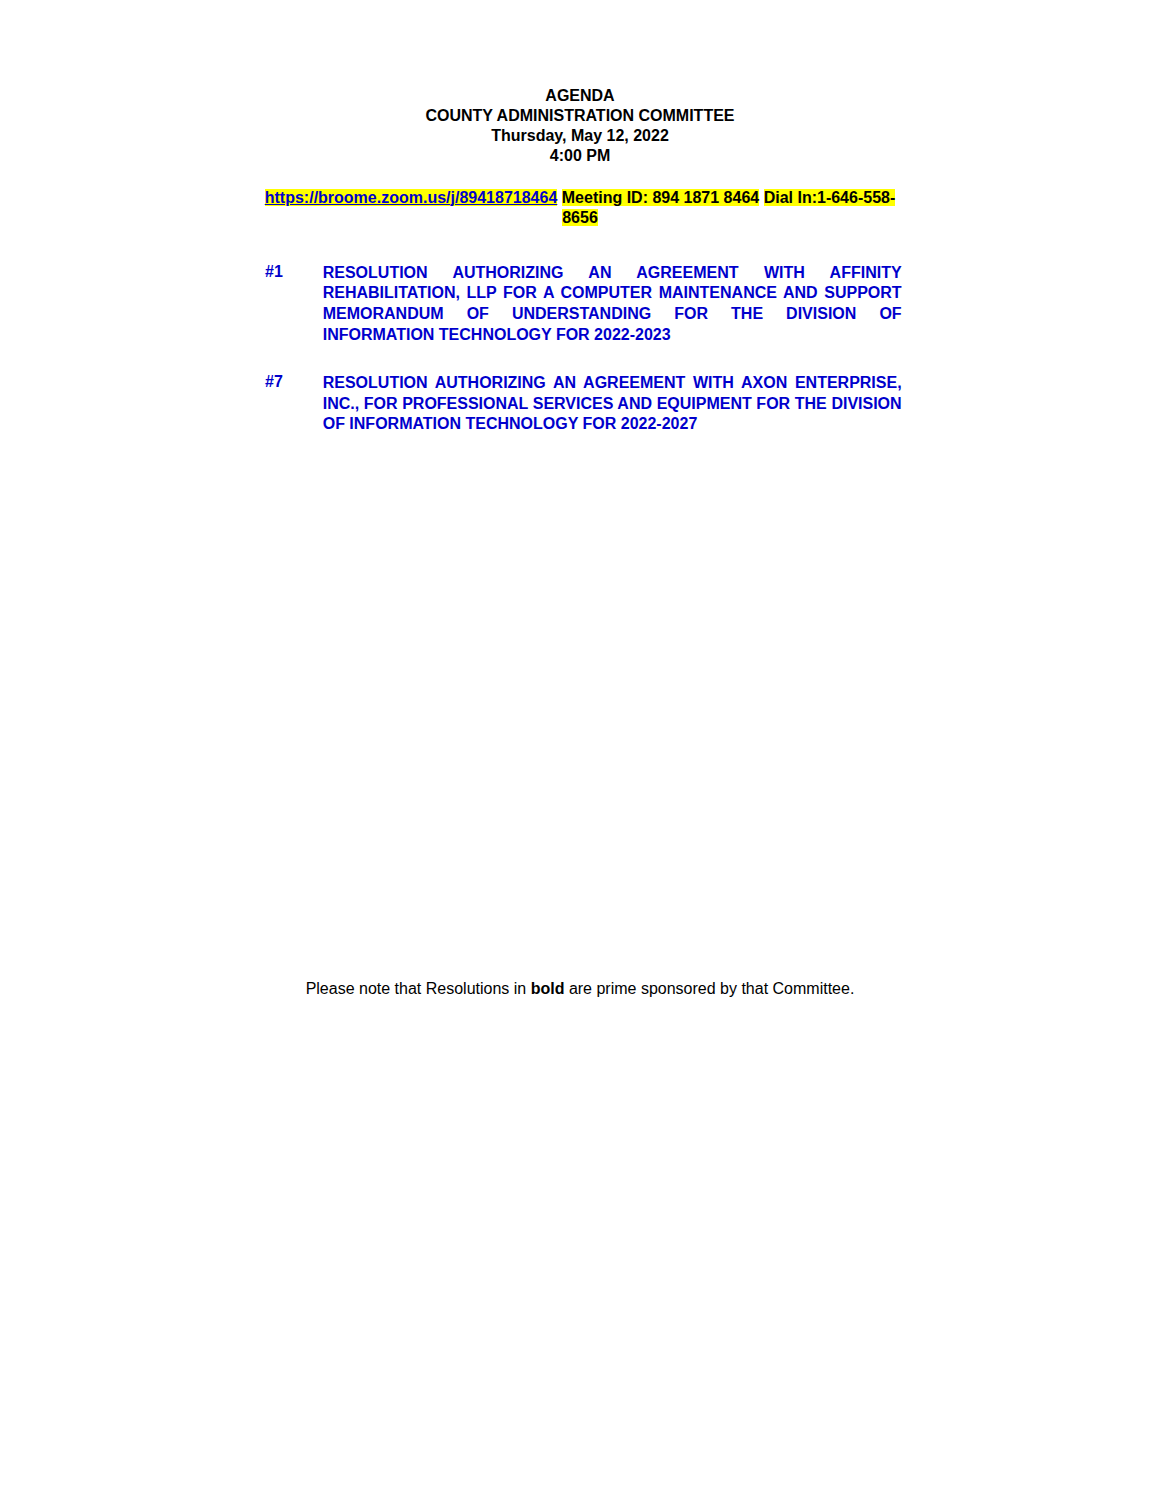AGENDA COUNTY ADMINISTRATION COMMITTEE Thursday, May 12, 2022 4:00 PM
https://broome.zoom.us/j/89418718464 Meeting ID: 894 1871 8464 Dial In:1-646-558-8656
#1
RESOLUTION AUTHORIZING AN AGREEMENT WITH AFFINITY REHABILITATION, LLP FOR A COMPUTER MAINTENANCE AND SUPPORT MEMORANDUM OF UNDERSTANDING FOR THE DIVISION OF INFORMATION TECHNOLOGY FOR 2022-2023
#7
RESOLUTION AUTHORIZING AN AGREEMENT WITH AXON ENTERPRISE, INC., FOR PROFESSIONAL SERVICES AND EQUIPMENT FOR THE DIVISION OF INFORMATION TECHNOLOGY FOR 2022-2027
Please note that Resolutions in bold are prime sponsored by that Committee.